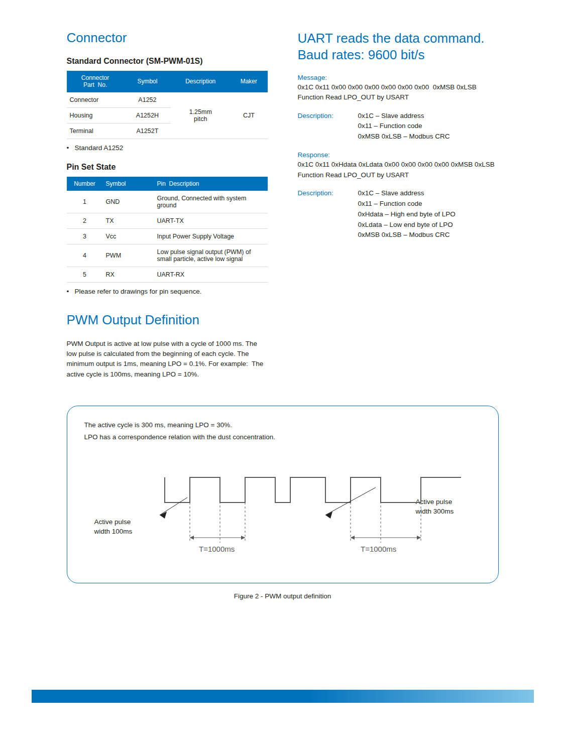Connector
Standard Connector (SM-PWM-01S)
| Connector Part No. | Symbol | Description | Maker |
| --- | --- | --- | --- |
| Connector | A1252 | 1.25mm pitch | CJT |
| Housing | A1252H |
| Terminal | A1252T |
Standard A1252
Pin Set State
| Number | Symbol | Pin Description |
| --- | --- | --- |
| 1 | GND | Ground, Connected with system ground |
| 2 | TX | UART-TX |
| 3 | Vcc | Input Power Supply Voltage |
| 4 | PWM | Low pulse signal output (PWM) of small particle, active low signal |
| 5 | RX | UART-RX |
Please refer to drawings for pin sequence.
PWM Output Definition
PWM Output is active at low pulse with a cycle of 1000 ms. The low pulse is calculated from the beginning of each cycle. The minimum output is 1ms, meaning LPO = 0.1%. For example: The active cycle is 100ms, meaning LPO = 10%.
UART reads the data command.
Baud rates: 9600 bit/s
Message:
0x1C 0x11 0x00 0x00 0x00 0x00 0x00 0x00 0xMSB 0xLSB Function Read LPO_OUT by USART
Description:
0x1C – Slave address
0x11 – Function code
0xMSB 0xLSB – Modbus CRC
Response:
0x1C 0x11 0xHdata 0xLdata 0x00 0x00 0x00 0x00 0xMSB 0xLSB Function Read LPO_OUT by USART
Description:
0x1C – Slave address
0x11 – Function code
0xHdata – High end byte of LPO
0xLdata – Low end byte of LPO
0xMSB 0xLSB – Modbus CRC
The active cycle is 300 ms, meaning LPO = 30%.
LPO has a correspondence relation with the dust concentration.
Active pulse
width 100ms
Active pulse
width 300ms
T=1000ms T=1000ms
Figure 2 - PWM output definition